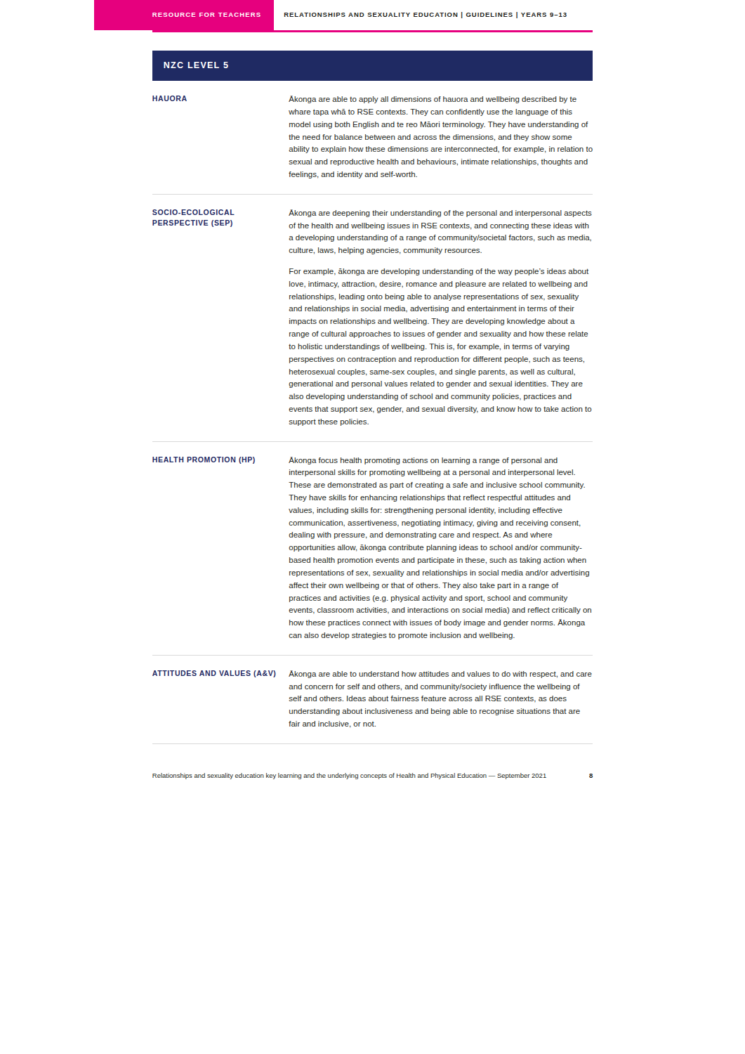Resource for teachers
Relationships and Sexuality Education | Guidelines | Years 9–13
NZC Level 5
| Hauora | Ākonga are able to apply all dimensions of hauora and wellbeing described by te whare tapa whā to RSE contexts. They can confidently use the language of this model using both English and te reo Māori terminology. They have understanding of the need for balance between and across the dimensions, and they show some ability to explain how these dimensions are interconnected, for example, in relation to sexual and reproductive health and behaviours, intimate relationships, thoughts and feelings, and identity and self-worth. |
| Socio-ecological perspective (SEP) | Ākonga are deepening their understanding of the personal and interpersonal aspects of the health and wellbeing issues in RSE contexts, and connecting these ideas with a developing understanding of a range of community/societal factors, such as media, culture, laws, helping agencies, community resources. For example, ākonga are developing understanding of the way people’s ideas about love, intimacy, attraction, desire, romance and pleasure are related to wellbeing and relationships, leading onto being able to analyse representations of sex, sexuality and relationships in social media, advertising and entertainment in terms of their impacts on relationships and wellbeing. They are developing knowledge about a range of cultural approaches to issues of gender and sexuality and how these relate to holistic understandings of wellbeing. This is, for example, in terms of varying perspectives on contraception and reproduction for different people, such as teens, heterosexual couples, same-sex couples, and single parents, as well as cultural, generational and personal values related to gender and sexual identities. They are also developing understanding of school and community policies, practices and events that support sex, gender, and sexual diversity, and know how to take action to support these policies. |
| Health promotion (HP) | Ākonga focus health promoting actions on learning a range of personal and interpersonal skills for promoting wellbeing at a personal and interpersonal level. These are demonstrated as part of creating a safe and inclusive school community. They have skills for enhancing relationships that reflect respectful attitudes and values, including skills for: strengthening personal identity, including effective communication, assertiveness, negotiating intimacy, giving and receiving consent, dealing with pressure, and demonstrating care and respect. As and where opportunities allow, ākonga contribute planning ideas to school and/or community-based health promotion events and participate in these, such as taking action when representations of sex, sexuality and relationships in social media and/or advertising affect their own wellbeing or that of others. They also take part in a range of practices and activities (e.g. physical activity and sport, school and community events, classroom activities, and interactions on social media) and reflect critically on how these practices connect with issues of body image and gender norms. Ākonga can also develop strategies to promote inclusion and wellbeing. |
| Attitudes and values (A&V) | Ākonga are able to understand how attitudes and values to do with respect, and care and concern for self and others, and community/society influence the wellbeing of self and others. Ideas about fairness feature across all RSE contexts, as does understanding about inclusiveness and being able to recognise situations that are fair and inclusive, or not. |
Relationships and sexuality education key learning and the underlying concepts of Health and Physical Education — September 2021
8